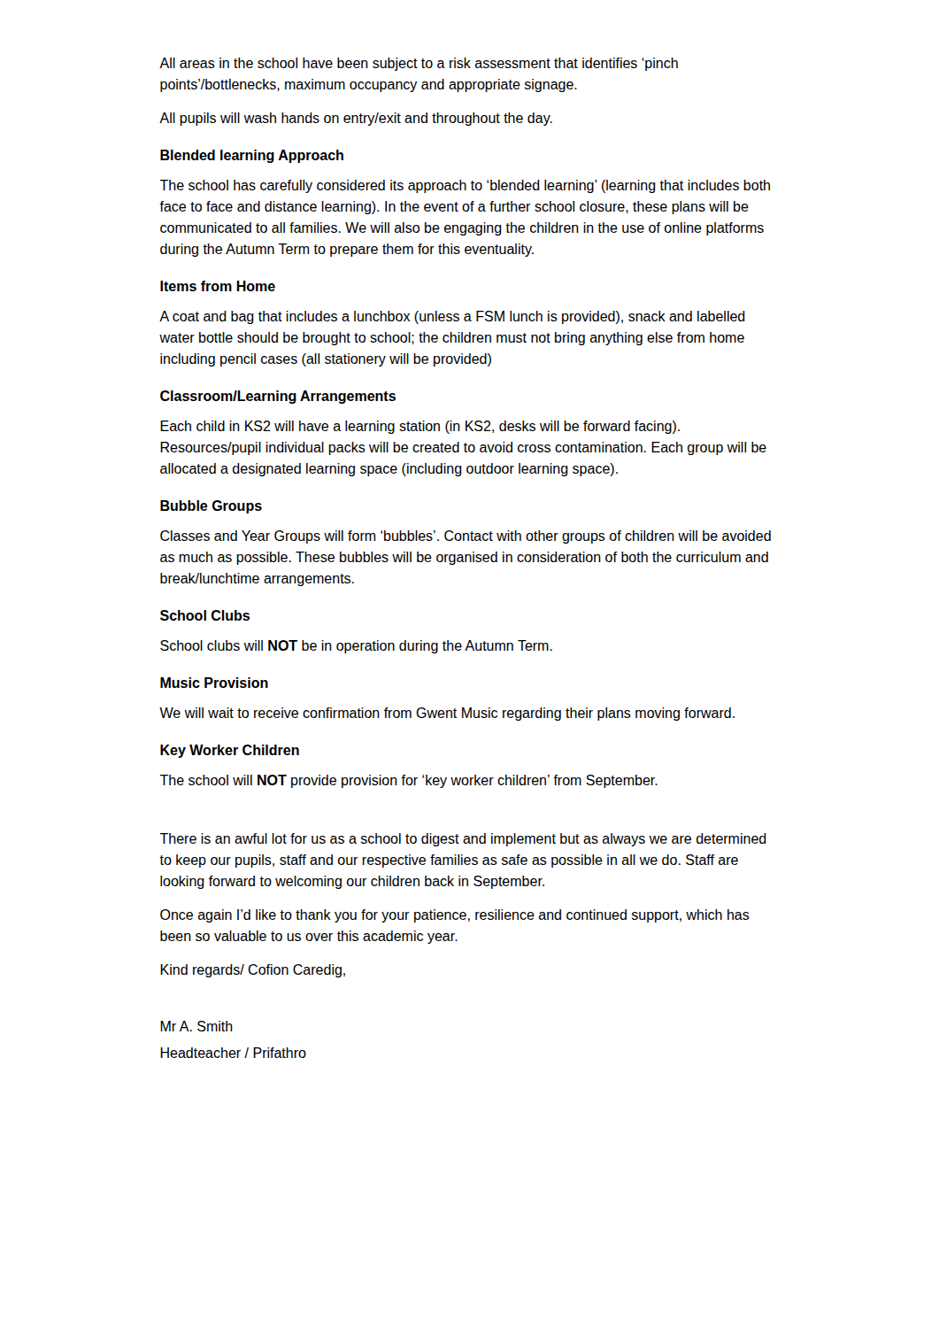All areas in the school have been subject to a risk assessment that identifies ‘pinch points’/bottlenecks, maximum occupancy and appropriate signage.
All pupils will wash hands on entry/exit and throughout the day.
Blended learning Approach
The school has carefully considered its approach to ‘blended learning’ (learning that includes both face to face and distance learning). In the event of a further school closure, these plans will be communicated to all families. We will also be engaging the children in the use of online platforms during the Autumn Term to prepare them for this eventuality.
Items from Home
A coat and bag that includes a lunchbox (unless a FSM lunch is provided), snack and labelled water bottle should be brought to school; the children must not bring anything else from home including pencil cases (all stationery will be provided)
Classroom/Learning Arrangements
Each child in KS2 will have a learning station (in KS2, desks will be forward facing). Resources/pupil individual packs will be created to avoid cross contamination. Each group will be allocated a designated learning space (including outdoor learning space).
Bubble Groups
Classes and Year Groups will form ‘bubbles’. Contact with other groups of children will be avoided as much as possible. These bubbles will be organised in consideration of both the curriculum and break/lunchtime arrangements.
School Clubs
School clubs will NOT be in operation during the Autumn Term.
Music Provision
We will wait to receive confirmation from Gwent Music regarding their plans moving forward.
Key Worker Children
The school will NOT provide provision for ‘key worker children’ from September.
There is an awful lot for us as a school to digest and implement but as always we are determined to keep our pupils, staff and our respective families as safe as possible in all we do. Staff are looking forward to welcoming our children back in September.
Once again I’d like to thank you for your patience, resilience and continued support, which has been so valuable to us over this academic year.
Kind regards/ Cofion Caredig,
Mr A. Smith
Headteacher / Prifathro